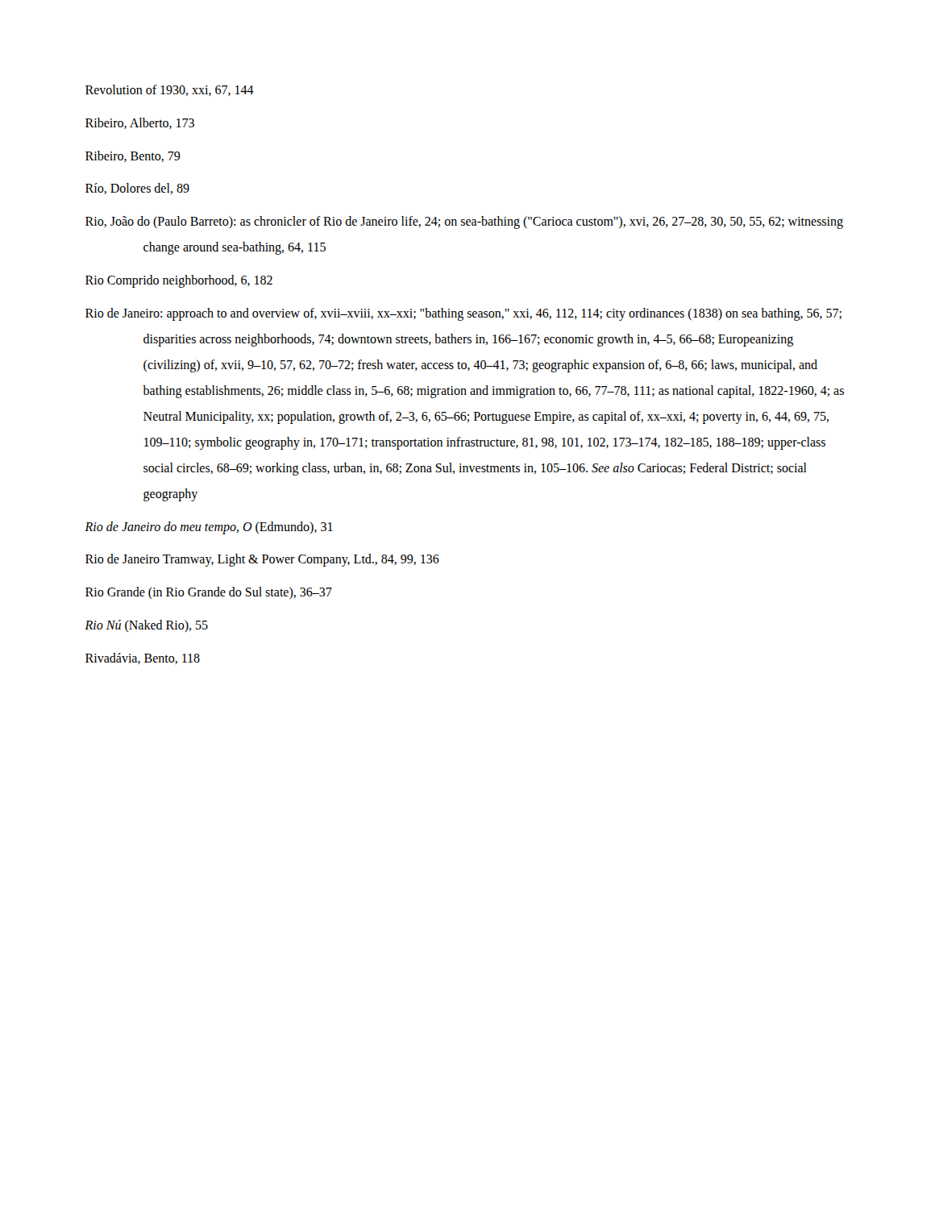Revolution of 1930, xxi, 67, 144
Ribeiro, Alberto, 173
Ribeiro, Bento, 79
Río, Dolores del, 89
Rio, João do (Paulo Barreto): as chronicler of Rio de Janeiro life, 24; on sea-bathing ("Carioca custom"), xvi, 26, 27–28, 30, 50, 55, 62; witnessing change around sea-bathing, 64, 115
Rio Comprido neighborhood, 6, 182
Rio de Janeiro: approach to and overview of, xvii–xviii, xx–xxi; "bathing season," xxi, 46, 112, 114; city ordinances (1838) on sea bathing, 56, 57; disparities across neighborhoods, 74; downtown streets, bathers in, 166–167; economic growth in, 4–5, 66–68; Europeanizing (civilizing) of, xvii, 9–10, 57, 62, 70–72; fresh water, access to, 40–41, 73; geographic expansion of, 6–8, 66; laws, municipal, and bathing establishments, 26; middle class in, 5–6, 68; migration and immigration to, 66, 77–78, 111; as national capital, 1822-1960, 4; as Neutral Municipality, xx; population, growth of, 2–3, 6, 65–66; Portuguese Empire, as capital of, xx–xxi, 4; poverty in, 6, 44, 69, 75, 109–110; symbolic geography in, 170–171; transportation infrastructure, 81, 98, 101, 102, 173–174, 182–185, 188–189; upper-class social circles, 68–69; working class, urban, in, 68; Zona Sul, investments in, 105–106. See also Cariocas; Federal District; social geography
Rio de Janeiro do meu tempo, O (Edmundo), 31
Rio de Janeiro Tramway, Light & Power Company, Ltd., 84, 99, 136
Rio Grande (in Rio Grande do Sul state), 36–37
Rio Nú (Naked Rio), 55
Rivadávia, Bento, 118